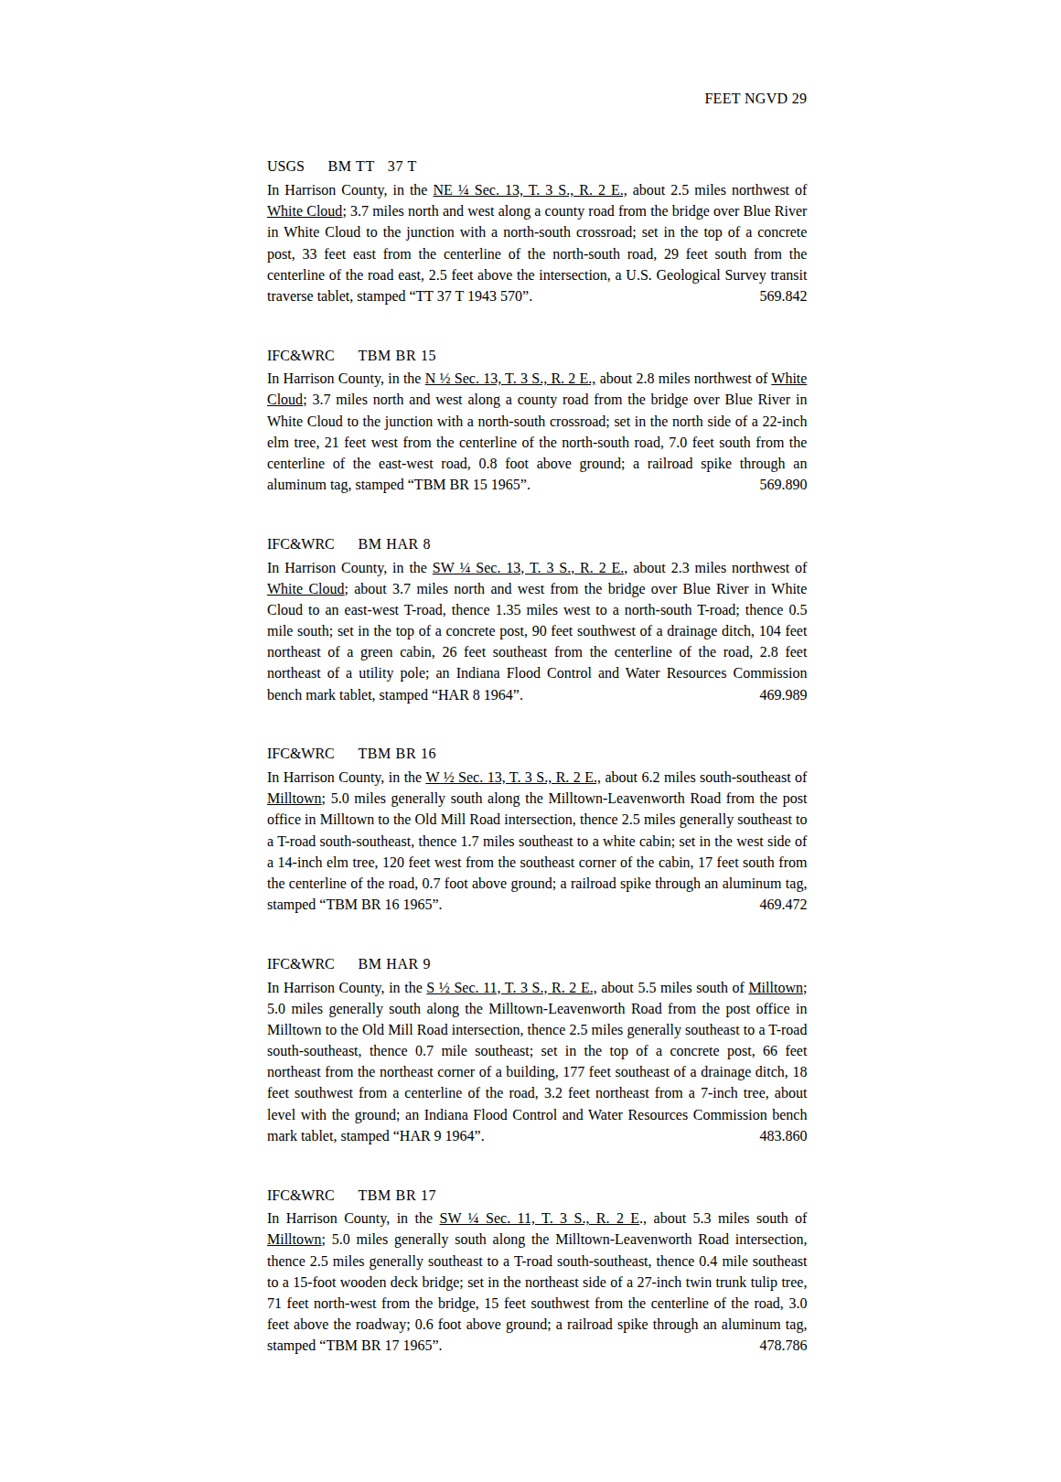FEET NGVD 29
USGS BM TT 37 T
In Harrison County, in the NE ¼ Sec. 13, T. 3 S., R. 2 E., about 2.5 miles northwest of White Cloud; 3.7 miles north and west along a county road from the bridge over Blue River in White Cloud to the junction with a north-south crossroad; set in the top of a concrete post, 33 feet east from the centerline of the north-south road, 29 feet south from the centerline of the road east, 2.5 feet above the intersection, a U.S. Geological Survey transit traverse tablet, stamped “TT 37 T 1943 570”.569.842
IFC&WRC TBM BR 15
In Harrison County, in the N ½ Sec. 13, T. 3 S., R. 2 E., about 2.8 miles northwest of White Cloud; 3.7 miles north and west along a county road from the bridge over Blue River in White Cloud to the junction with a north-south crossroad; set in the north side of a 22-inch elm tree, 21 feet west from the centerline of the north-south road, 7.0 feet south from the centerline of the east-west road, 0.8 foot above ground; a railroad spike through an aluminum tag, stamped “TBM BR 15 1965”.569.890
IFC&WRC BM HAR 8
In Harrison County, in the SW ¼ Sec. 13, T. 3 S., R. 2 E., about 2.3 miles northwest of White Cloud; about 3.7 miles north and west from the bridge over Blue River in White Cloud to an east-west T-road, thence 1.35 miles west to a north-south T-road; thence 0.5 mile south; set in the top of a concrete post, 90 feet southwest of a drainage ditch, 104 feet northeast of a green cabin, 26 feet southeast from the centerline of the road, 2.8 feet northeast of a utility pole; an Indiana Flood Control and Water Resources Commission bench mark tablet, stamped “HAR 8 1964”.469.989
IFC&WRC TBM BR 16
In Harrison County, in the W ½ Sec. 13, T. 3 S., R. 2 E., about 6.2 miles south-southeast of Milltown; 5.0 miles generally south along the Milltown-Leavenworth Road from the post office in Milltown to the Old Mill Road intersection, thence 2.5 miles generally southeast to a T-road south-southeast, thence 1.7 miles southeast to a white cabin; set in the west side of a 14-inch elm tree, 120 feet west from the southeast corner of the cabin, 17 feet south from the centerline of the road, 0.7 foot above ground; a railroad spike through an aluminum tag, stamped “TBM BR 16 1965”.469.472
IFC&WRC BM HAR 9
In Harrison County, in the S ½ Sec. 11, T. 3 S., R. 2 E., about 5.5 miles south of Milltown; 5.0 miles generally south along the Milltown-Leavenworth Road from the post office in Milltown to the Old Mill Road intersection, thence 2.5 miles generally southeast to a T-road south-southeast, thence 0.7 mile southeast; set in the top of a concrete post, 66 feet northeast from the northeast corner of a building, 177 feet southeast of a drainage ditch, 18 feet southwest from a centerline of the road, 3.2 feet northeast from a 7-inch tree, about level with the ground; an Indiana Flood Control and Water Resources Commission bench mark tablet, stamped “HAR 9 1964”.483.860
IFC&WRC TBM BR 17
In Harrison County, in the SW ¼ Sec. 11, T. 3 S., R. 2 E., about 5.3 miles south of Milltown; 5.0 miles generally south along the Milltown-Leavenworth Road intersection, thence 2.5 miles generally southeast to a T-road south-southeast, thence 0.4 mile southeast to a 15-foot wooden deck bridge; set in the northeast side of a 27-inch twin trunk tulip tree, 71 feet north-west from the bridge, 15 feet southwest from the centerline of the road, 3.0 feet above the roadway; 0.6 foot above ground; a railroad spike through an aluminum tag, stamped “TBM BR 17 1965”.478.786